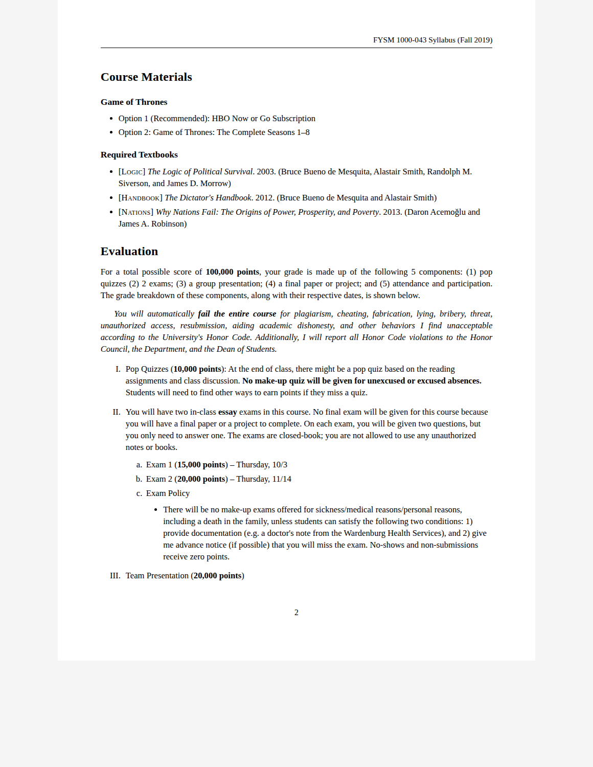FYSM 1000-043 Syllabus (Fall 2019)
Course Materials
Game of Thrones
Option 1 (Recommended): HBO Now or Go Subscription
Option 2: Game of Thrones: The Complete Seasons 1–8
Required Textbooks
[Logic] The Logic of Political Survival. 2003. (Bruce Bueno de Mesquita, Alastair Smith, Randolph M. Siverson, and James D. Morrow)
[Handbook] The Dictator's Handbook. 2012. (Bruce Bueno de Mesquita and Alastair Smith)
[Nations] Why Nations Fail: The Origins of Power, Prosperity, and Poverty. 2013. (Daron Acemoğlu and James A. Robinson)
Evaluation
For a total possible score of 100,000 points, your grade is made up of the following 5 components: (1) pop quizzes (2) 2 exams; (3) a group presentation; (4) a final paper or project; and (5) attendance and participation. The grade breakdown of these components, along with their respective dates, is shown below.
You will automatically fail the entire course for plagiarism, cheating, fabrication, lying, bribery, threat, unauthorized access, resubmission, aiding academic dishonesty, and other behaviors I find unacceptable according to the University's Honor Code. Additionally, I will report all Honor Code violations to the Honor Council, the Department, and the Dean of Students.
Pop Quizzes (10,000 points): At the end of class, there might be a pop quiz based on the reading assignments and class discussion. No make-up quiz will be given for unexcused or excused absences. Students will need to find other ways to earn points if they miss a quiz.
You will have two in-class essay exams in this course. No final exam will be given for this course because you will have a final paper or a project to complete. On each exam, you will be given two questions, but you only need to answer one. The exams are closed-book; you are not allowed to use any unauthorized notes or books.
Exam 1 (15,000 points) – Thursday, 10/3
Exam 2 (20,000 points) – Thursday, 11/14
Exam Policy
There will be no make-up exams offered for sickness/medical reasons/personal reasons, including a death in the family, unless students can satisfy the following two conditions: 1) provide documentation (e.g. a doctor's note from the Wardenburg Health Services), and 2) give me advance notice (if possible) that you will miss the exam. No-shows and non-submissions receive zero points.
Team Presentation (20,000 points)
2